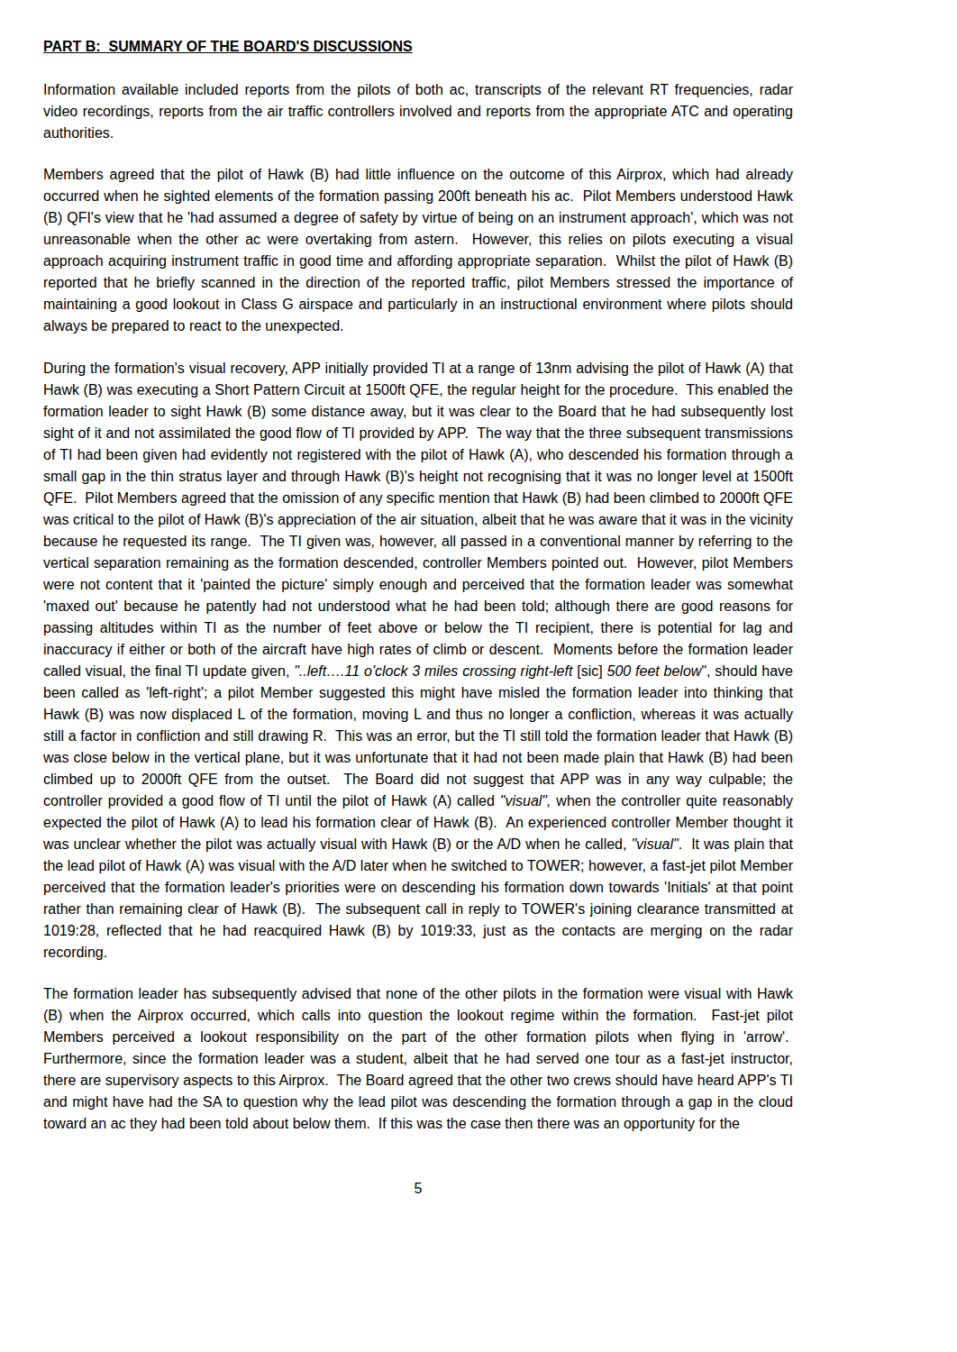PART B: SUMMARY OF THE BOARD'S DISCUSSIONS
Information available included reports from the pilots of both ac, transcripts of the relevant RT frequencies, radar video recordings, reports from the air traffic controllers involved and reports from the appropriate ATC and operating authorities.
Members agreed that the pilot of Hawk (B) had little influence on the outcome of this Airprox, which had already occurred when he sighted elements of the formation passing 200ft beneath his ac. Pilot Members understood Hawk (B) QFI's view that he 'had assumed a degree of safety by virtue of being on an instrument approach', which was not unreasonable when the other ac were overtaking from astern. However, this relies on pilots executing a visual approach acquiring instrument traffic in good time and affording appropriate separation. Whilst the pilot of Hawk (B) reported that he briefly scanned in the direction of the reported traffic, pilot Members stressed the importance of maintaining a good lookout in Class G airspace and particularly in an instructional environment where pilots should always be prepared to react to the unexpected.
During the formation's visual recovery, APP initially provided TI at a range of 13nm advising the pilot of Hawk (A) that Hawk (B) was executing a Short Pattern Circuit at 1500ft QFE, the regular height for the procedure. This enabled the formation leader to sight Hawk (B) some distance away, but it was clear to the Board that he had subsequently lost sight of it and not assimilated the good flow of TI provided by APP. The way that the three subsequent transmissions of TI had been given had evidently not registered with the pilot of Hawk (A), who descended his formation through a small gap in the thin stratus layer and through Hawk (B)'s height not recognising that it was no longer level at 1500ft QFE. Pilot Members agreed that the omission of any specific mention that Hawk (B) had been climbed to 2000ft QFE was critical to the pilot of Hawk (B)'s appreciation of the air situation, albeit that he was aware that it was in the vicinity because he requested its range. The TI given was, however, all passed in a conventional manner by referring to the vertical separation remaining as the formation descended, controller Members pointed out. However, pilot Members were not content that it 'painted the picture' simply enough and perceived that the formation leader was somewhat 'maxed out' because he patently had not understood what he had been told; although there are good reasons for passing altitudes within TI as the number of feet above or below the TI recipient, there is potential for lag and inaccuracy if either or both of the aircraft have high rates of climb or descent. Moments before the formation leader called visual, the final TI update given, "..left….11 o'clock 3 miles crossing right-left [sic] 500 feet below", should have been called as 'left-right'; a pilot Member suggested this might have misled the formation leader into thinking that Hawk (B) was now displaced L of the formation, moving L and thus no longer a confliction, whereas it was actually still a factor in confliction and still drawing R. This was an error, but the TI still told the formation leader that Hawk (B) was close below in the vertical plane, but it was unfortunate that it had not been made plain that Hawk (B) had been climbed up to 2000ft QFE from the outset. The Board did not suggest that APP was in any way culpable; the controller provided a good flow of TI until the pilot of Hawk (A) called "visual", when the controller quite reasonably expected the pilot of Hawk (A) to lead his formation clear of Hawk (B). An experienced controller Member thought it was unclear whether the pilot was actually visual with Hawk (B) or the A/D when he called, "visual". It was plain that the lead pilot of Hawk (A) was visual with the A/D later when he switched to TOWER; however, a fast-jet pilot Member perceived that the formation leader's priorities were on descending his formation down towards 'Initials' at that point rather than remaining clear of Hawk (B). The subsequent call in reply to TOWER's joining clearance transmitted at 1019:28, reflected that he had reacquired Hawk (B) by 1019:33, just as the contacts are merging on the radar recording.
The formation leader has subsequently advised that none of the other pilots in the formation were visual with Hawk (B) when the Airprox occurred, which calls into question the lookout regime within the formation. Fast-jet pilot Members perceived a lookout responsibility on the part of the other formation pilots when flying in 'arrow'. Furthermore, since the formation leader was a student, albeit that he had served one tour as a fast-jet instructor, there are supervisory aspects to this Airprox. The Board agreed that the other two crews should have heard APP's TI and might have had the SA to question why the lead pilot was descending the formation through a gap in the cloud toward an ac they had been told about below them. If this was the case then there was an opportunity for the
5